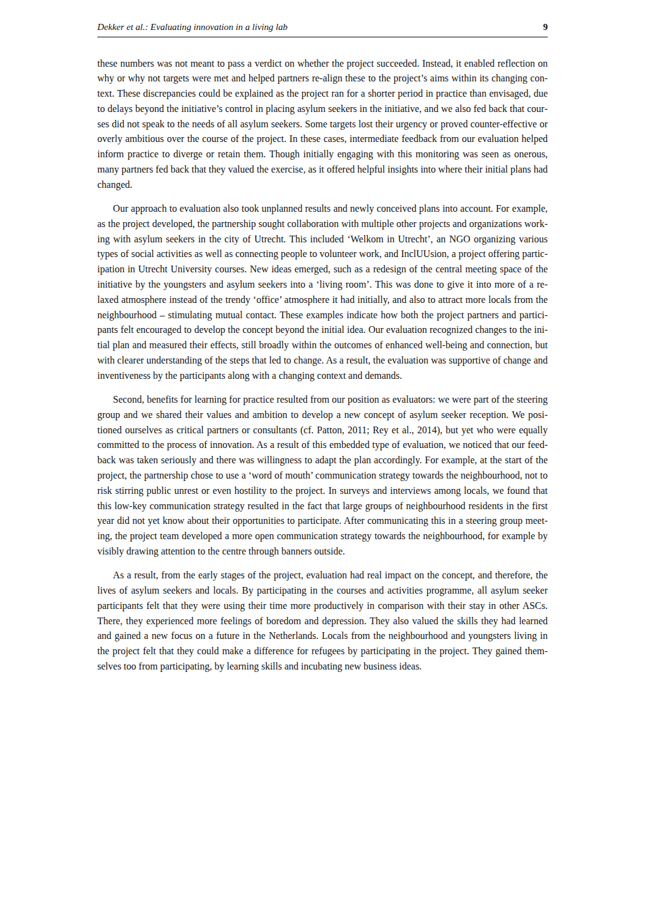Dekker et al.: Evaluating innovation in a living lab 9
these numbers was not meant to pass a verdict on whether the project succeeded. Instead, it enabled reflection on why or why not targets were met and helped partners re-align these to the project’s aims within its changing context. These discrepancies could be explained as the project ran for a shorter period in practice than envisaged, due to delays beyond the initiative’s control in placing asylum seekers in the initiative, and we also fed back that courses did not speak to the needs of all asylum seekers. Some targets lost their urgency or proved counter-effective or overly ambitious over the course of the project. In these cases, intermediate feedback from our evaluation helped inform practice to diverge or retain them. Though initially engaging with this monitoring was seen as onerous, many partners fed back that they valued the exercise, as it offered helpful insights into where their initial plans had changed.
Our approach to evaluation also took unplanned results and newly conceived plans into account. For example, as the project developed, the partnership sought collaboration with multiple other projects and organizations working with asylum seekers in the city of Utrecht. This included ‘Welkom in Utrecht’, an NGO organizing various types of social activities as well as connecting people to volunteer work, and InclUUsion, a project offering participation in Utrecht University courses. New ideas emerged, such as a redesign of the central meeting space of the initiative by the youngsters and asylum seekers into a ‘living room’. This was done to give it into more of a relaxed atmosphere instead of the trendy ‘office’ atmosphere it had initially, and also to attract more locals from the neighbourhood – stimulating mutual contact. These examples indicate how both the project partners and participants felt encouraged to develop the concept beyond the initial idea. Our evaluation recognized changes to the initial plan and measured their effects, still broadly within the outcomes of enhanced well-being and connection, but with clearer understanding of the steps that led to change. As a result, the evaluation was supportive of change and inventiveness by the participants along with a changing context and demands.
Second, benefits for learning for practice resulted from our position as evaluators: we were part of the steering group and we shared their values and ambition to develop a new concept of asylum seeker reception. We positioned ourselves as critical partners or consultants (cf. Patton, 2011; Rey et al., 2014), but yet who were equally committed to the process of innovation. As a result of this embedded type of evaluation, we noticed that our feedback was taken seriously and there was willingness to adapt the plan accordingly. For example, at the start of the project, the partnership chose to use a ‘word of mouth’ communication strategy towards the neighbourhood, not to risk stirring public unrest or even hostility to the project. In surveys and interviews among locals, we found that this low-key communication strategy resulted in the fact that large groups of neighbourhood residents in the first year did not yet know about their opportunities to participate. After communicating this in a steering group meeting, the project team developed a more open communication strategy towards the neighbourhood, for example by visibly drawing attention to the centre through banners outside.
As a result, from the early stages of the project, evaluation had real impact on the concept, and therefore, the lives of asylum seekers and locals. By participating in the courses and activities programme, all asylum seeker participants felt that they were using their time more productively in comparison with their stay in other ASCs. There, they experienced more feelings of boredom and depression. They also valued the skills they had learned and gained a new focus on a future in the Netherlands. Locals from the neighbourhood and youngsters living in the project felt that they could make a difference for refugees by participating in the project. They gained themselves too from participating, by learning skills and incubating new business ideas.